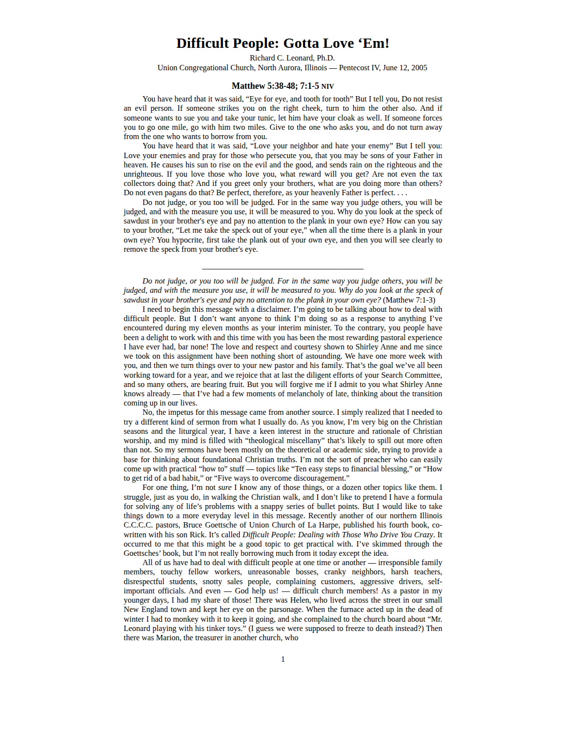Difficult People: Gotta Love ‘Em!
Richard C. Leonard, Ph.D.
Union Congregational Church, North Aurora, Illinois — Pentecost IV, June 12, 2005
Matthew 5:38-48; 7:1-5 NIV
You have heard that it was said, “Eye for eye, and tooth for tooth” But I tell you, Do not resist an evil person. If someone strikes you on the right cheek, turn to him the other also. And if someone wants to sue you and take your tunic, let him have your cloak as well. If someone forces you to go one mile, go with him two miles. Give to the one who asks you, and do not turn away from the one who wants to borrow from you.
You have heard that it was said, “Love your neighbor and hate your enemy” But I tell you: Love your enemies and pray for those who persecute you, that you may be sons of your Father in heaven. He causes his sun to rise on the evil and the good, and sends rain on the righteous and the unrighteous. If you love those who love you, what reward will you get? Are not even the tax collectors doing that? And if you greet only your brothers, what are you doing more than others? Do not even pagans do that? Be perfect, therefore, as your heavenly Father is perfect. . . .
Do not judge, or you too will be judged. For in the same way you judge others, you will be judged, and with the measure you use, it will be measured to you. Why do you look at the speck of sawdust in your brother's eye and pay no attention to the plank in your own eye? How can you say to your brother, “Let me take the speck out of your eye,” when all the time there is a plank in your own eye? You hypocrite, first take the plank out of your own eye, and then you will see clearly to remove the speck from your brother's eye.
_______________________________________
Do not judge, or you too will be judged. For in the same way you judge others, you will be judged, and with the measure you use, it will be measured to you. Why do you look at the speck of sawdust in your brother's eye and pay no attention to the plank in your own eye? (Matthew 7:1-3)
I need to begin this message with a disclaimer. I’m going to be talking about how to deal with difficult people. But I don’t want anyone to think I’m doing so as a response to anything I’ve encountered during my eleven months as your interim minister. To the contrary, you people have been a delight to work with and this time with you has been the most rewarding pastoral experience I have ever had, bar none! The love and respect and courtesy shown to Shirley Anne and me since we took on this assignment have been nothing short of astounding. We have one more week with you, and then we turn things over to your new pastor and his family. That’s the goal we’ve all been working toward for a year, and we rejoice that at last the diligent efforts of your Search Committee, and so many others, are bearing fruit. But you will forgive me if I admit to you what Shirley Anne knows already — that I’ve had a few moments of melancholy of late, thinking about the transition coming up in our lives.
No, the impetus for this message came from another source. I simply realized that I needed to try a different kind of sermon from what I usually do. As you know, I’m very big on the Christian seasons and the liturgical year, I have a keen interest in the structure and rationale of Christian worship, and my mind is filled with “theological miscellany” that’s likely to spill out more often than not. So my sermons have been mostly on the theoretical or academic side, trying to provide a base for thinking about foundational Christian truths. I’m not the sort of preacher who can easily come up with practical “how to” stuff — topics like “Ten easy steps to financial blessing,” or “How to get rid of a bad habit,” or “Five ways to overcome discouragement.”
For one thing, I’m not sure I know any of those things, or a dozen other topics like them. I struggle, just as you do, in walking the Christian walk, and I don’t like to pretend I have a formula for solving any of life’s problems with a snappy series of bullet points. But I would like to take things down to a more everyday level in this message. Recently another of our northern Illinois C.C.C.C. pastors, Bruce Goettsche of Union Church of La Harpe, published his fourth book, co-written with his son Rick. It’s called Difficult People: Dealing with Those Who Drive You Crazy. It occurred to me that this might be a good topic to get practical with. I’ve skimmed through the Goettsches’ book, but I’m not really borrowing much from it today except the idea.
All of us have had to deal with difficult people at one time or another — irresponsible family members, touchy fellow workers, unreasonable bosses, cranky neighbors, harsh teachers, disrespectful students, snotty sales people, complaining customers, aggressive drivers, self-important officials. And even — God help us! — difficult church members! As a pastor in my younger days, I had my share of those! There was Helen, who lived across the street in our small New England town and kept her eye on the parsonage. When the furnace acted up in the dead of winter I had to monkey with it to keep it going, and she complained to the church board about “Mr. Leonard playing with his tinker toys.” (I guess we were supposed to freeze to death instead?) Then there was Marion, the treasurer in another church, who
1